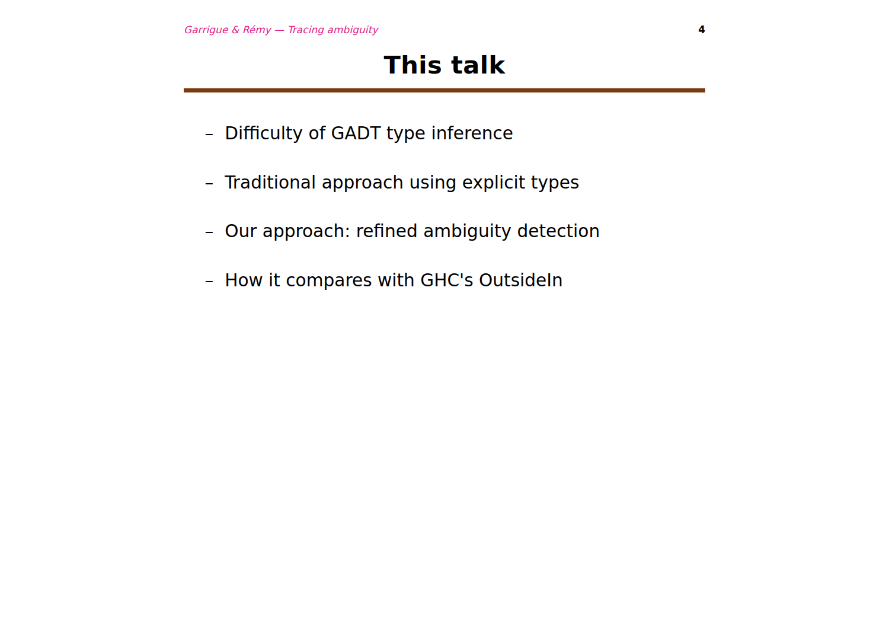Garrigue & Rémy — Tracing ambiguity 4
This talk
Difficulty of GADT type inference
Traditional approach using explicit types
Our approach: refined ambiguity detection
How it compares with GHC's OutsideIn